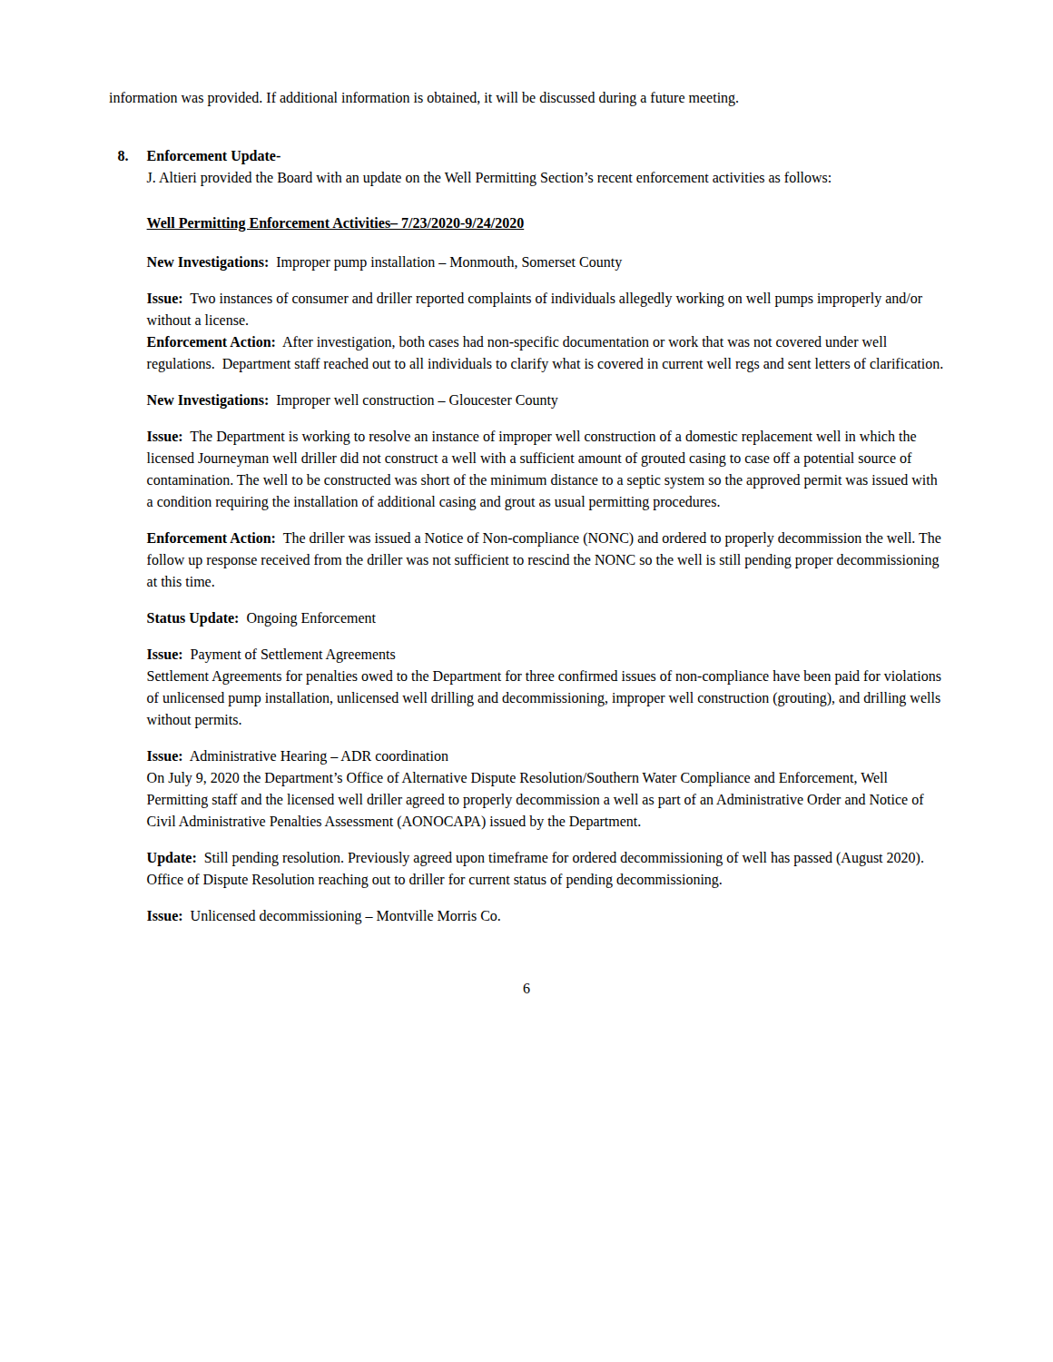information was provided. If additional information is obtained, it will be discussed during a future meeting.
Enforcement Update-
J. Altieri provided the Board with an update on the Well Permitting Section’s recent enforcement activities as follows:
Well Permitting Enforcement Activities– 7/23/2020-9/24/2020
New Investigations: Improper pump installation – Monmouth, Somerset County
Issue: Two instances of consumer and driller reported complaints of individuals allegedly working on well pumps improperly and/or without a license.
Enforcement Action: After investigation, both cases had non-specific documentation or work that was not covered under well regulations. Department staff reached out to all individuals to clarify what is covered in current well regs and sent letters of clarification.
New Investigations: Improper well construction – Gloucester County
Issue: The Department is working to resolve an instance of improper well construction of a domestic replacement well in which the licensed Journeyman well driller did not construct a well with a sufficient amount of grouted casing to case off a potential source of contamination. The well to be constructed was short of the minimum distance to a septic system so the approved permit was issued with a condition requiring the installation of additional casing and grout as usual permitting procedures.
Enforcement Action: The driller was issued a Notice of Non-compliance (NONC) and ordered to properly decommission the well. The follow up response received from the driller was not sufficient to rescind the NONC so the well is still pending proper decommissioning at this time.
Status Update: Ongoing Enforcement
Issue: Payment of Settlement Agreements
Settlement Agreements for penalties owed to the Department for three confirmed issues of non-compliance have been paid for violations of unlicensed pump installation, unlicensed well drilling and decommissioning, improper well construction (grouting), and drilling wells without permits.
Issue: Administrative Hearing – ADR coordination
On July 9, 2020 the Department’s Office of Alternative Dispute Resolution/Southern Water Compliance and Enforcement, Well Permitting staff and the licensed well driller agreed to properly decommission a well as part of an Administrative Order and Notice of Civil Administrative Penalties Assessment (AONOCAPA) issued by the Department.
Update: Still pending resolution. Previously agreed upon timeframe for ordered decommissioning of well has passed (August 2020). Office of Dispute Resolution reaching out to driller for current status of pending decommissioning.
Issue: Unlicensed decommissioning – Montville Morris Co.
6